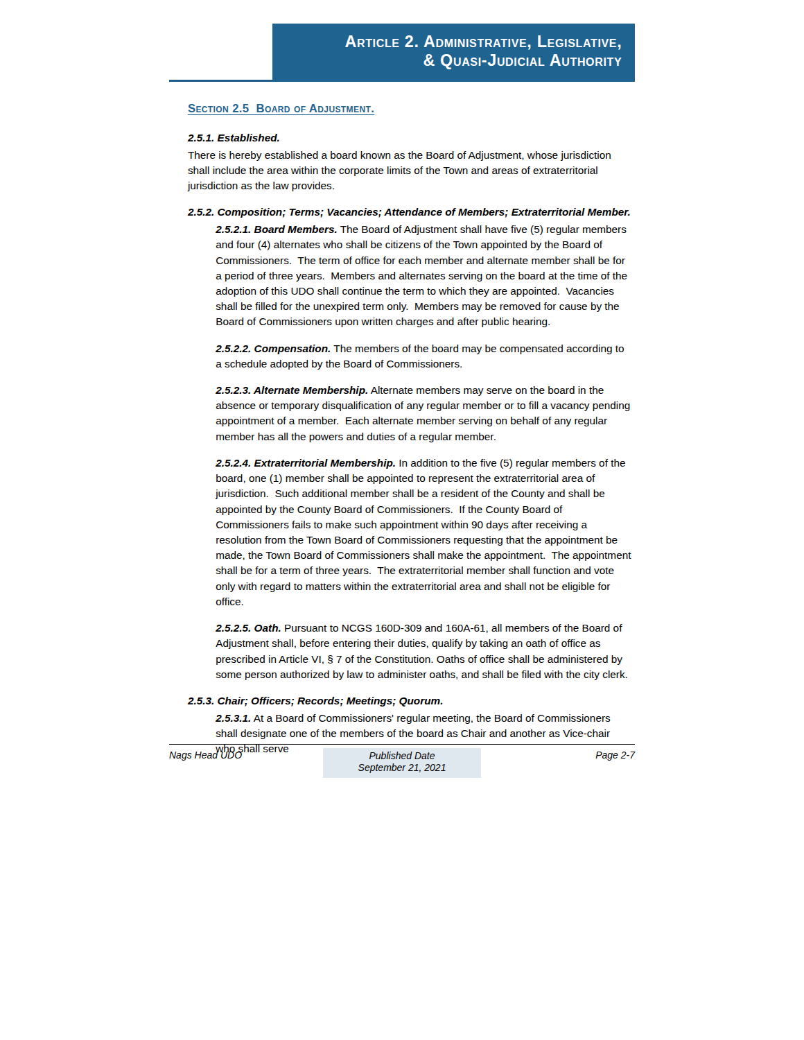Article 2. Administrative, Legislative,
& Quasi-Judicial Authority
Section 2.5 Board of Adjustment.
2.5.1. Established.
There is hereby established a board known as the Board of Adjustment, whose jurisdiction shall include the area within the corporate limits of the Town and areas of extraterritorial jurisdiction as the law provides.
2.5.2. Composition; Terms; Vacancies; Attendance of Members; Extraterritorial Member.
2.5.2.1. Board Members. The Board of Adjustment shall have five (5) regular members and four (4) alternates who shall be citizens of the Town appointed by the Board of Commissioners. The term of office for each member and alternate member shall be for a period of three years. Members and alternates serving on the board at the time of the adoption of this UDO shall continue the term to which they are appointed. Vacancies shall be filled for the unexpired term only. Members may be removed for cause by the Board of Commissioners upon written charges and after public hearing.
2.5.2.2. Compensation. The members of the board may be compensated according to a schedule adopted by the Board of Commissioners.
2.5.2.3. Alternate Membership. Alternate members may serve on the board in the absence or temporary disqualification of any regular member or to fill a vacancy pending appointment of a member. Each alternate member serving on behalf of any regular member has all the powers and duties of a regular member.
2.5.2.4. Extraterritorial Membership. In addition to the five (5) regular members of the board, one (1) member shall be appointed to represent the extraterritorial area of jurisdiction. Such additional member shall be a resident of the County and shall be appointed by the County Board of Commissioners. If the County Board of Commissioners fails to make such appointment within 90 days after receiving a resolution from the Town Board of Commissioners requesting that the appointment be made, the Town Board of Commissioners shall make the appointment. The appointment shall be for a term of three years. The extraterritorial member shall function and vote only with regard to matters within the extraterritorial area and shall not be eligible for office.
2.5.2.5. Oath. Pursuant to NCGS 160D-309 and 160A-61, all members of the Board of Adjustment shall, before entering their duties, qualify by taking an oath of office as prescribed in Article VI, § 7 of the Constitution. Oaths of office shall be administered by some person authorized by law to administer oaths, and shall be filed with the city clerk.
2.5.3. Chair; Officers; Records; Meetings; Quorum.
2.5.3.1. At a Board of Commissioners' regular meeting, the Board of Commissioners shall designate one of the members of the board as Chair and another as Vice-chair who shall serve
Nags Head UDO
Published Date September 21, 2021
Page 2-7